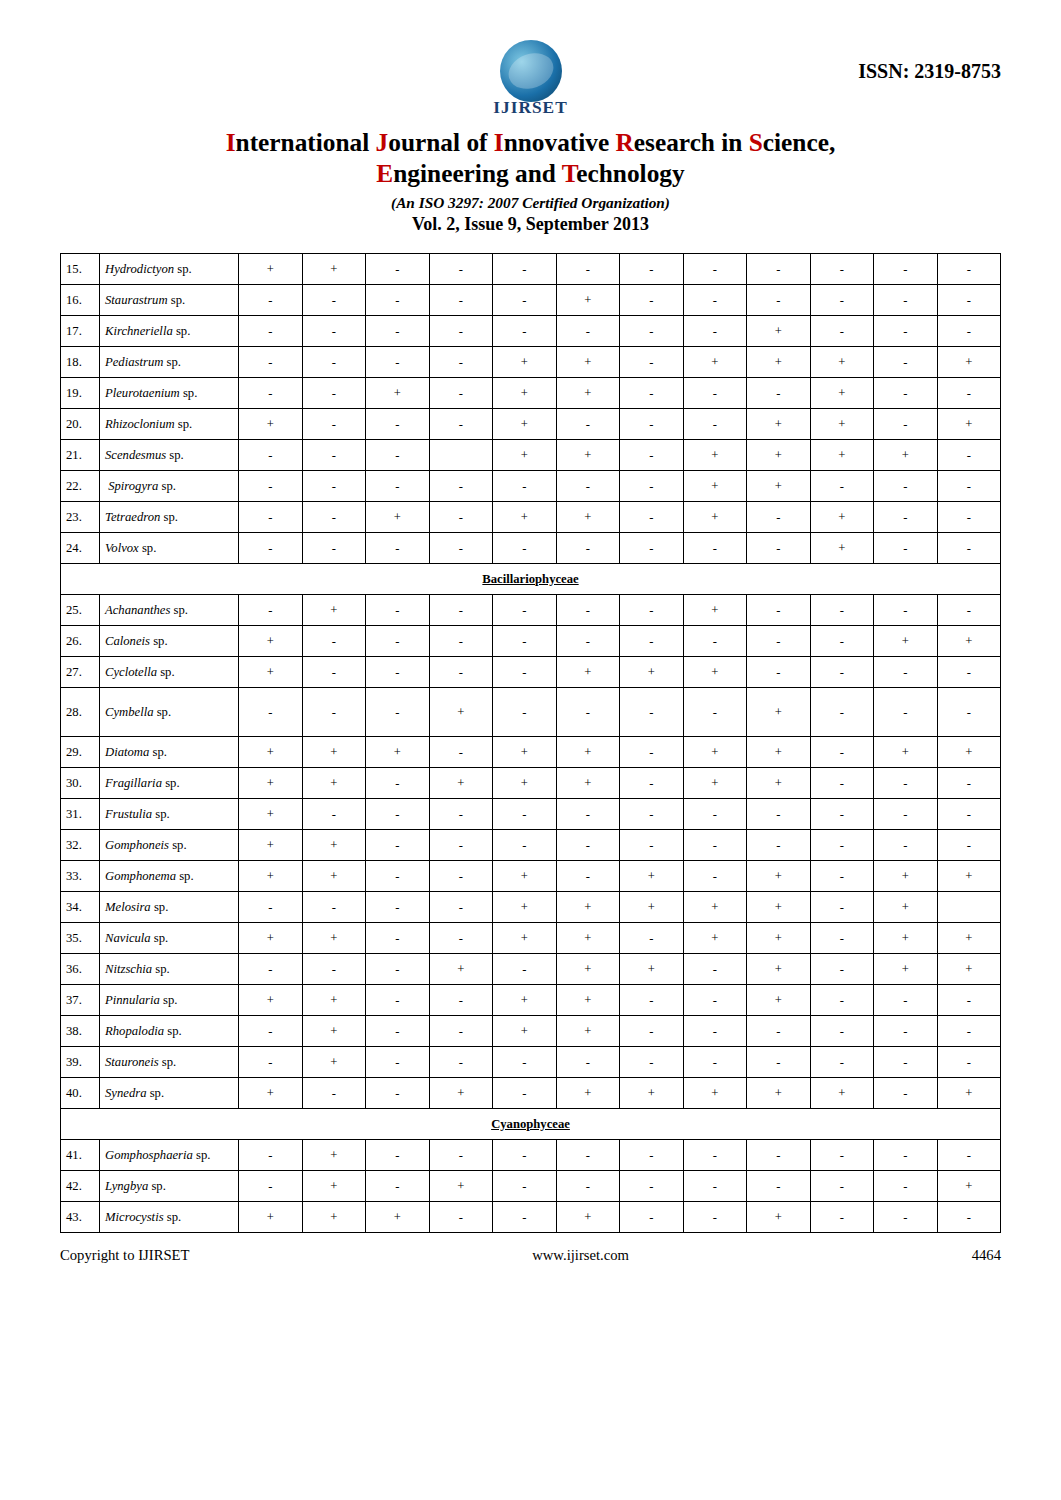ISSN: 2319-8753
IJIRSET
International Journal of Innovative Research in Science,
Engineering and Technology
(An ISO 3297: 2007 Certified Organization)
Vol. 2, Issue 9, September 2013
| 15. | Hydrodictyon sp. | + | + | - | - | - | - | - | - | - | - | - | - |
| 16. | Staurastrum sp. | - | - | - | - | - | + | - | - | - | - | - | - |
| 17. | Kirchneriella sp. | - | - | - | - | - | - | - | - | + | - | - | - |
| 18. | Pediastrum sp. | - | - | - | - | + | + | - | + | + | + | - | + |
| 19. | Pleurotaenium sp. | - | - | + | - | + | + | - | - | - | + | - | - |
| 20. | Rhizoclonium sp. | + | - | - | - | + | - | - | - | + | + | - | + |
| 21. | Scendesmus sp. | - | - | - | | + | + | - | + | + | + | + | - |
| 22. | Spirogyra sp. | - | - | - | - | - | - | - | + | + | - | - | - |
| 23. | Tetraedron sp. | - | - | + | - | + | + | - | + | - | + | - | - |
| 24. | Volvox sp. | - | - | - | - | - | - | - | - | - | + | - | - |
| Bacillariophyceae |
| 25. | Achananthes sp. | - | + | - | - | - | - | - | + | - | - | - | - |
| 26. | Caloneis sp. | + | - | - | - | - | - | - | - | - | - | + | + |
| 27. | Cyclotella sp. | + | - | - | - | - | + | + | + | - | - | - | - |
| 28. | Cymbella sp. | - | - | - | + | - | - | - | - | + | - | - | - |
| 29. | Diatoma sp. | + | + | + | - | + | + | - | + | + | - | + | + |
| 30. | Fragillaria sp. | + | + | - | + | + | + | - | + | + | - | - | - |
| 31. | Frustulia sp. | + | - | - | - | - | - | - | - | - | - | - | - |
| 32. | Gomphoneis sp. | + | + | - | - | - | - | - | - | - | - | - | - |
| 33. | Gomphonema sp. | + | + | - | - | + | - | + | - | + | - | + | + |
| 34. | Melosira sp. | - | - | - | - | + | + | + | + | + | - | + | |
| 35. | Navicula sp. | + | + | - | - | + | + | - | + | + | - | + | + |
| 36. | Nitzschia sp. | - | - | - | + | - | + | + | - | + | - | + | + |
| 37. | Pinnularia sp. | + | + | - | - | + | + | - | - | + | - | - | - |
| 38. | Rhopalodia sp. | - | + | - | - | + | + | - | - | - | - | - | - |
| 39. | Stauroneis sp. | - | + | - | - | - | - | - | - | - | - | - | - |
| 40. | Synedra sp. | + | - | - | + | - | + | + | + | + | + | - | + |
| Cyanophyceae |
| 41. | Gomphosphaeria sp. | - | + | - | - | - | - | - | - | - | - | - | - |
| 42. | Lyngbya sp. | - | + | - | + | - | - | - | - | - | - | - | + |
| 43. | Microcystis sp. | + | + | + | - | - | + | - | - | + | - | - | - |
Copyright to IJIRSET
www.ijirset.com
4464